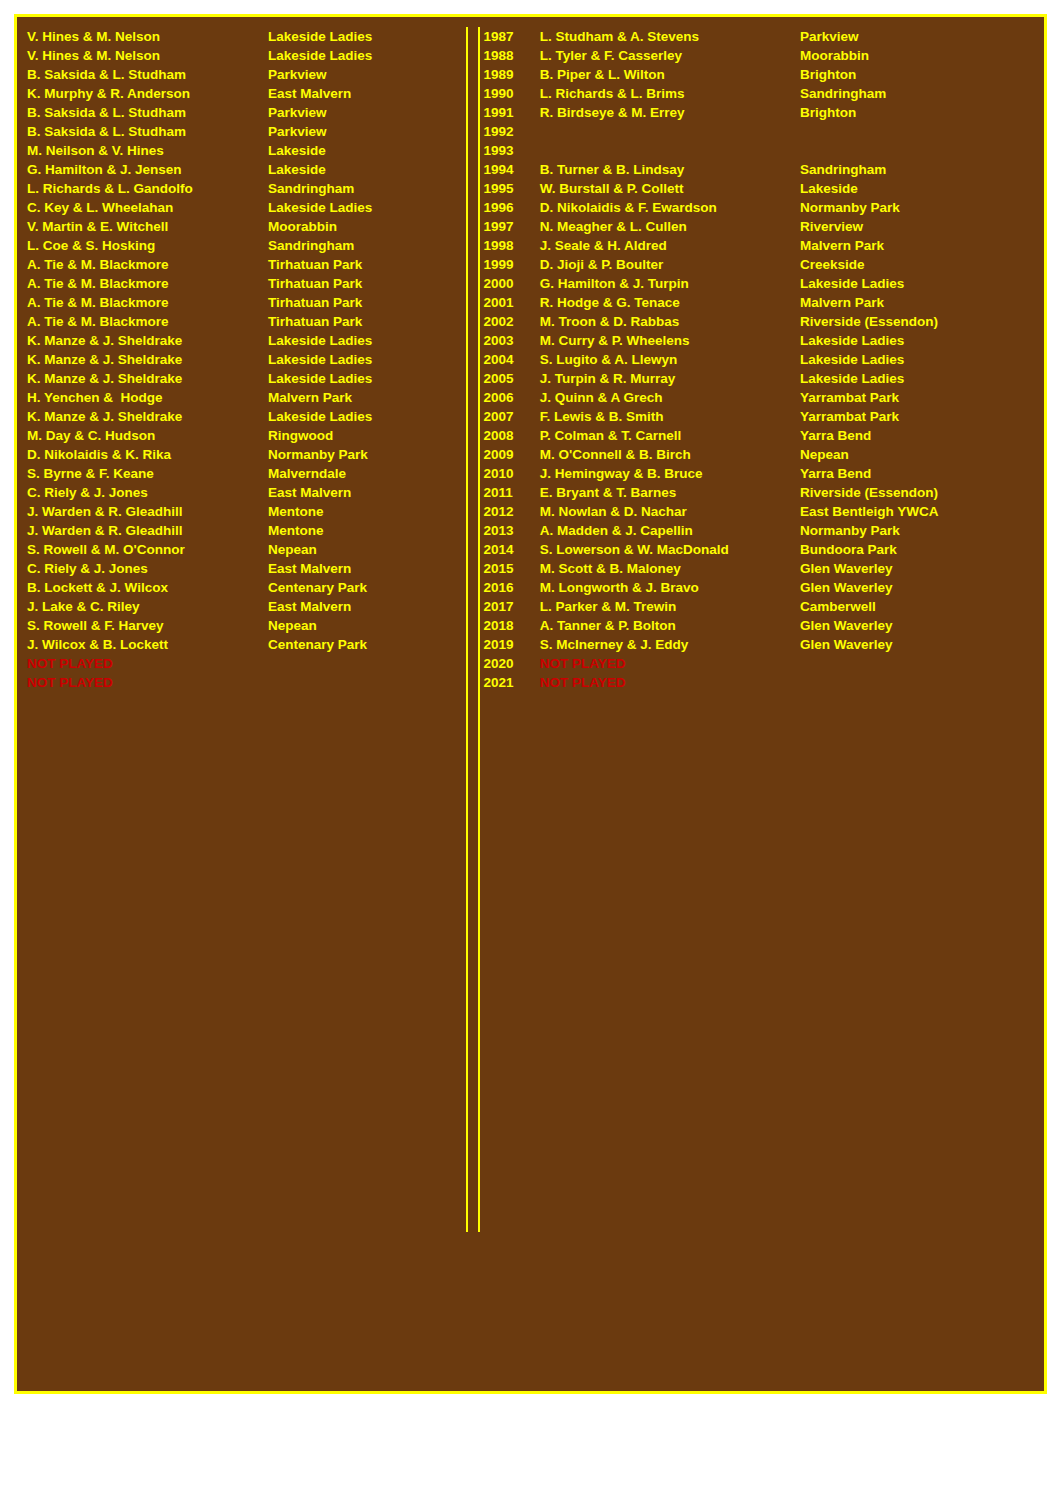| V. Hines & M. Nelson | Lakeside Ladies | | 1987 | L. Studham & A. Stevens | Parkview |
| V. Hines & M. Nelson | Lakeside Ladies | | 1988 | L. Tyler & F. Casserley | Moorabbin |
| B. Saksida & L. Studham | Parkview | | 1989 | B. Piper & L. Wilton | Brighton |
| K. Murphy & R. Anderson | East Malvern | | 1990 | L. Richards & L. Brims | Sandringham |
| B. Saksida & L. Studham | Parkview | | 1991 | R. Birdseye & M. Errey | Brighton |
| B. Saksida & L. Studham | Parkview | | 1992 | | |
| M. Neilson & V. Hines | Lakeside | | 1993 | | |
| G. Hamilton & J. Jensen | Lakeside | | 1994 | B. Turner & B. Lindsay | Sandringham |
| L. Richards & L. Gandolfo | Sandringham | | 1995 | W. Burstall & P. Collett | Lakeside |
| C. Key & L. Wheelahan | Lakeside Ladies | | 1996 | D. Nikolaidis & F. Ewardson | Normanby Park |
| V. Martin & E. Witchell | Moorabbin | | 1997 | N. Meagher & L. Cullen | Riverview |
| L. Coe & S. Hosking | Sandringham | | 1998 | J. Seale & H. Aldred | Malvern Park |
| A. Tie & M. Blackmore | Tirhatuan Park | | 1999 | D. Jioji & P. Boulter | Creekside |
| A. Tie & M. Blackmore | Tirhatuan Park | | 2000 | G. Hamilton & J. Turpin | Lakeside Ladies |
| A. Tie & M. Blackmore | Tirhatuan Park | | 2001 | R. Hodge & G. Tenace | Malvern Park |
| A. Tie & M. Blackmore | Tirhatuan Park | | 2002 | M. Troon & D. Rabbas | Riverside (Essendon) |
| K. Manze & J. Sheldrake | Lakeside Ladies | | 2003 | M. Curry & P. Wheelens | Lakeside Ladies |
| K. Manze & J. Sheldrake | Lakeside Ladies | | 2004 | S. Lugito & A. Llewyn | Lakeside Ladies |
| K. Manze & J. Sheldrake | Lakeside Ladies | | 2005 | J. Turpin & R. Murray | Lakeside Ladies |
| H. Yenchen & Hodge | Malvern Park | | 2006 | J. Quinn & A Grech | Yarrambat Park |
| K. Manze & J. Sheldrake | Lakeside Ladies | | 2007 | F. Lewis & B. Smith | Yarrambat Park |
| M. Day & C. Hudson | Ringwood | | 2008 | P. Colman & T. Carnell | Yarra Bend |
| D. Nikolaidis & K. Rika | Normanby Park | | 2009 | M. O'Connell & B. Birch | Nepean |
| S. Byrne & F. Keane | Malverndale | | 2010 | J. Hemingway & B. Bruce | Yarra Bend |
| C. Riely & J. Jones | East Malvern | | 2011 | E. Bryant & T. Barnes | Riverside (Essendon) |
| J. Warden & R. Gleadhill | Mentone | | 2012 | M. Nowlan & D. Nachar | East Bentleigh YWCA |
| J. Warden & R. Gleadhill | Mentone | | 2013 | A. Madden & J. Capellin | Normanby Park |
| S. Rowell & M. O'Connor | Nepean | | 2014 | S. Lowerson & W. MacDonald | Bundoora Park |
| C. Riely & J. Jones | East Malvern | | 2015 | M. Scott & B. Maloney | Glen Waverley |
| B. Lockett & J. Wilcox | Centenary Park | | 2016 | M. Longworth & J. Bravo | Glen Waverley |
| J. Lake & C. Riley | East Malvern | | 2017 | L. Parker & M. Trewin | Camberwell |
| S. Rowell & F. Harvey | Nepean | | 2018 | A. Tanner & P. Bolton | Glen Waverley |
| J. Wilcox & B. Lockett | Centenary Park | | 2019 | S. McInerney & J. Eddy | Glen Waverley |
| NOT PLAYED | | | 2020 | NOT PLAYED | |
| NOT PLAYED | | | 2021 | NOT PLAYED | |